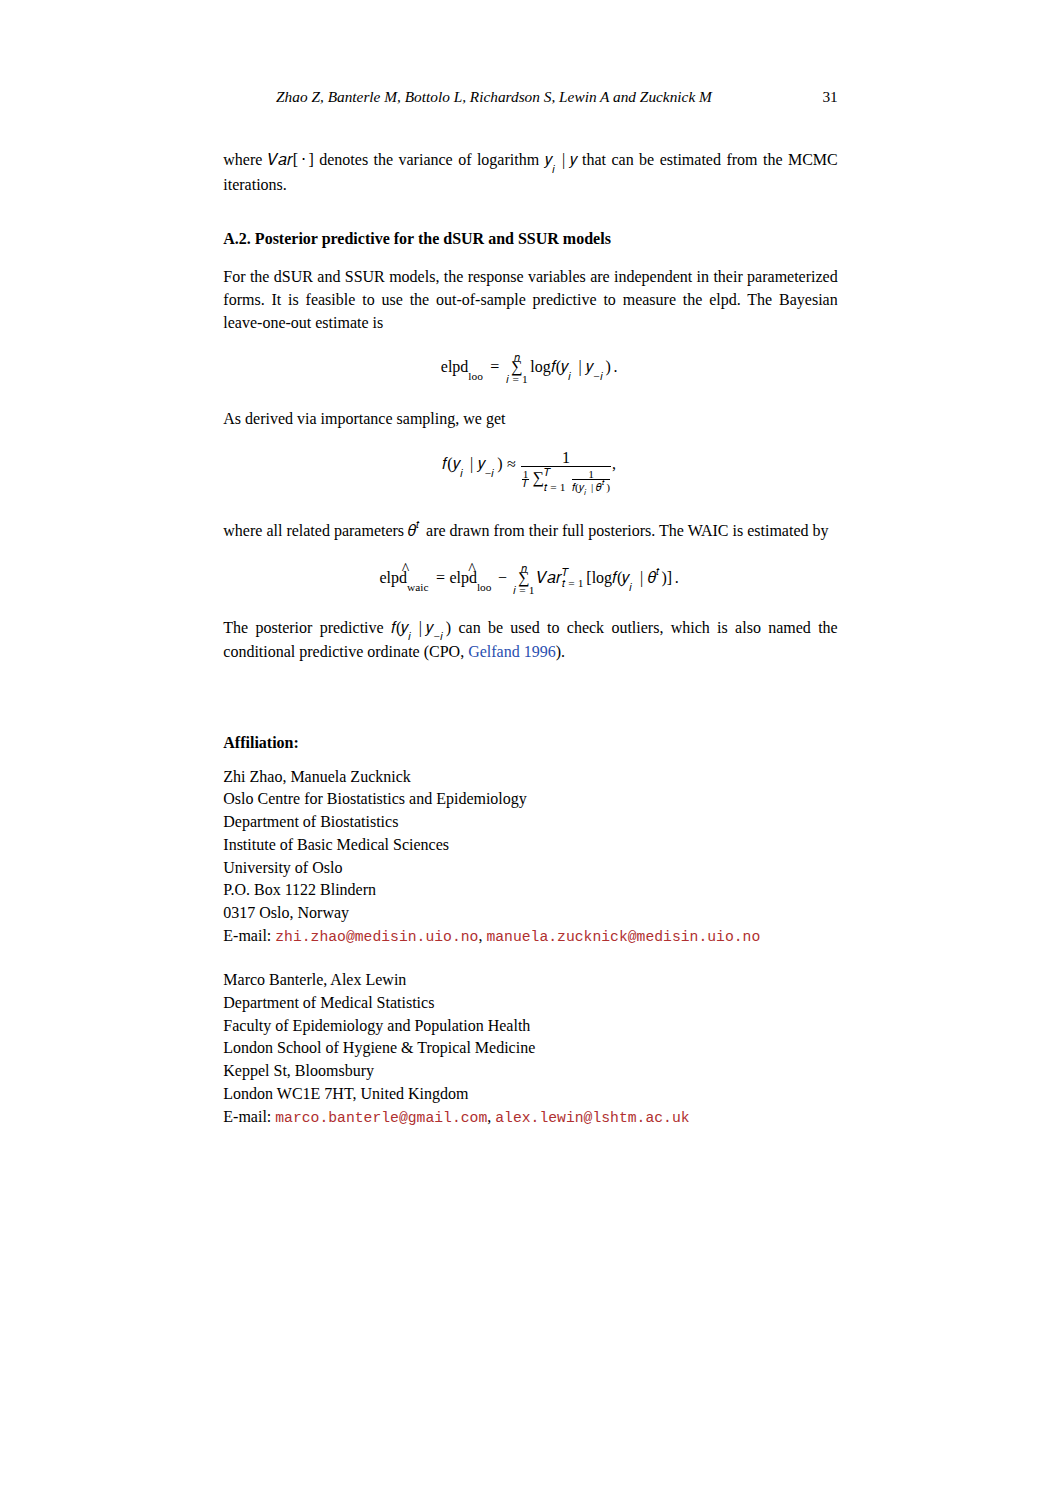Zhao Z, Banterle M, Bottolo L, Richardson S, Lewin A and Zucknick M 31
where Var[⋅] denotes the variance of logarithm yi|y that can be estimated from the MCMC iterations.
A.2. Posterior predictive for the dSUR and SSUR models
For the dSUR and SSUR models, the response variables are independent in their parameterized forms. It is feasible to use the out-of-sample predictive to measure the elpd. The Bayesian leave-one-out estimate is
elpdloo = ∑ i=1 n log ⁡ f ( yi | y−i ) .
As derived via importance sampling, we get
f ( yi | y−i ) ≈ 1 1T ∑ t=1 T 1 f ( yi | θt ) ,
where all related parameters θt are drawn from their full posteriors. The WAIC is estimated by
elpdwaic ^ = elpdloo ^ − ∑ i=1 n Var t=1 T [ log ⁡ f ( yi | θt ) ] .
The posterior predictive f(yi|y−i) can be used to check outliers, which is also named the conditional predictive ordinate (CPO, Gelfand 1996).
Affiliation:
Zhi Zhao, Manuela Zucknick Oslo Centre for Biostatistics and Epidemiology Department of Biostatistics Institute of Basic Medical Sciences University of Oslo P.O. Box 1122 Blindern 0317 Oslo, Norway E-mail: zhi.zhao@medisin.uio.no, manuela.zucknick@medisin.uio.no
Marco Banterle, Alex Lewin Department of Medical Statistics Faculty of Epidemiology and Population Health London School of Hygiene & Tropical Medicine Keppel St, Bloomsbury London WC1E 7HT, United Kingdom E-mail: marco.banterle@gmail.com, alex.lewin@lshtm.ac.uk